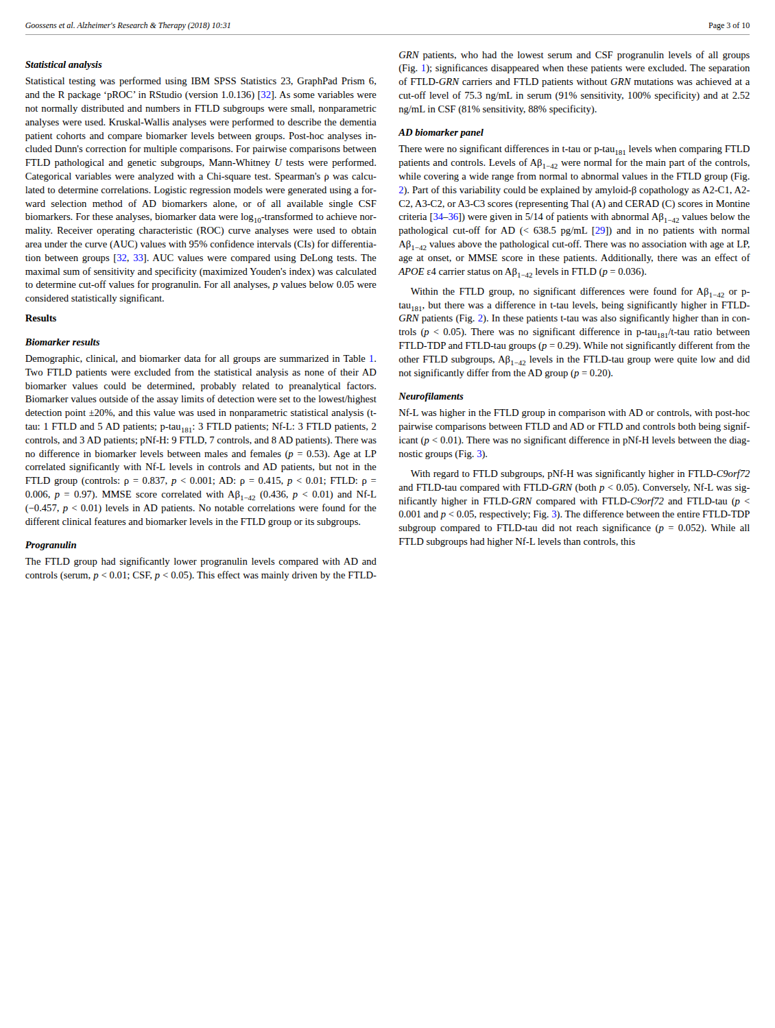Goossens et al. Alzheimer's Research & Therapy (2018) 10:31 Page 3 of 10
Statistical analysis
Statistical testing was performed using IBM SPSS Statistics 23, GraphPad Prism 6, and the R package ‘pROC’ in RStudio (version 1.0.136) [32]. As some variables were not normally distributed and numbers in FTLD subgroups were small, nonparametric analyses were used. Kruskal-Wallis analyses were performed to describe the dementia patient cohorts and compare biomarker levels between groups. Post-hoc analyses included Dunn's correction for multiple comparisons. For pairwise comparisons between FTLD pathological and genetic subgroups, Mann-Whitney U tests were performed. Categorical variables were analyzed with a Chi-square test. Spearman's ρ was calculated to determine correlations. Logistic regression models were generated using a forward selection method of AD biomarkers alone, or of all available single CSF biomarkers. For these analyses, biomarker data were log10-transformed to achieve normality. Receiver operating characteristic (ROC) curve analyses were used to obtain area under the curve (AUC) values with 95% confidence intervals (CIs) for differentiation between groups [32, 33]. AUC values were compared using DeLong tests. The maximal sum of sensitivity and specificity (maximized Youden's index) was calculated to determine cut-off values for progranulin. For all analyses, p values below 0.05 were considered statistically significant.
Results
Biomarker results
Demographic, clinical, and biomarker data for all groups are summarized in Table 1. Two FTLD patients were excluded from the statistical analysis as none of their AD biomarker values could be determined, probably related to preanalytical factors. Biomarker values outside of the assay limits of detection were set to the lowest/highest detection point ±20%, and this value was used in nonparametric statistical analysis (t-tau: 1 FTLD and 5 AD patients; p-tau181: 3 FTLD patients; Nf-L: 3 FTLD patients, 2 controls, and 3 AD patients; pNf-H: 9 FTLD, 7 controls, and 8 AD patients). There was no difference in biomarker levels between males and females (p = 0.53). Age at LP correlated significantly with Nf-L levels in controls and AD patients, but not in the FTLD group (controls: ρ = 0.837, p < 0.001; AD: ρ = 0.415, p < 0.01; FTLD: ρ = 0.006, p = 0.97). MMSE score correlated with Aβ1−42 (0.436, p < 0.01) and Nf-L (−0.457, p < 0.01) levels in AD patients. No notable correlations were found for the different clinical features and biomarker levels in the FTLD group or its subgroups.
Progranulin
The FTLD group had significantly lower progranulin levels compared with AD and controls (serum, p < 0.01; CSF, p < 0.05). This effect was mainly driven by the FTLD-GRN patients, who had the lowest serum and CSF progranulin levels of all groups (Fig. 1); significances disappeared when these patients were excluded. The separation of FTLD-GRN carriers and FTLD patients without GRN mutations was achieved at a cut-off level of 75.3 ng/mL in serum (91% sensitivity, 100% specificity) and at 2.52 ng/mL in CSF (81% sensitivity, 88% specificity).
AD biomarker panel
There were no significant differences in t-tau or p-tau181 levels when comparing FTLD patients and controls. Levels of Aβ1−42 were normal for the main part of the controls, while covering a wide range from normal to abnormal values in the FTLD group (Fig. 2). Part of this variability could be explained by amyloid-β copathology as A2-C1, A2-C2, A3-C2, or A3-C3 scores (representing Thal (A) and CERAD (C) scores in Montine criteria [34–36]) were given in 5/14 of patients with abnormal Aβ1−42 values below the pathological cut-off for AD (< 638.5 pg/mL [29]) and in no patients with normal Aβ1−42 values above the pathological cut-off. There was no association with age at LP, age at onset, or MMSE score in these patients. Additionally, there was an effect of APOE ε4 carrier status on Aβ1−42 levels in FTLD (p = 0.036).
Within the FTLD group, no significant differences were found for Aβ1−42 or p-tau181, but there was a difference in t-tau levels, being significantly higher in FTLD-GRN patients (Fig. 2). In these patients t-tau was also significantly higher than in controls (p < 0.05). There was no significant difference in p-tau181/t-tau ratio between FTLD-TDP and FTLD-tau groups (p = 0.29). While not significantly different from the other FTLD subgroups, Aβ1−42 levels in the FTLD-tau group were quite low and did not significantly differ from the AD group (p = 0.20).
Neurofilaments
Nf-L was higher in the FTLD group in comparison with AD or controls, with post-hoc pairwise comparisons between FTLD and AD or FTLD and controls both being significant (p < 0.01). There was no significant difference in pNf-H levels between the diagnostic groups (Fig. 3).
With regard to FTLD subgroups, pNf-H was significantly higher in FTLD-C9orf72 and FTLD-tau compared with FTLD-GRN (both p < 0.05). Conversely, Nf-L was significantly higher in FTLD-GRN compared with FTLD-C9orf72 and FTLD-tau (p < 0.001 and p < 0.05, respectively; Fig. 3). The difference between the entire FTLD-TDP subgroup compared to FTLD-tau did not reach significance (p = 0.052). While all FTLD subgroups had higher Nf-L levels than controls, this